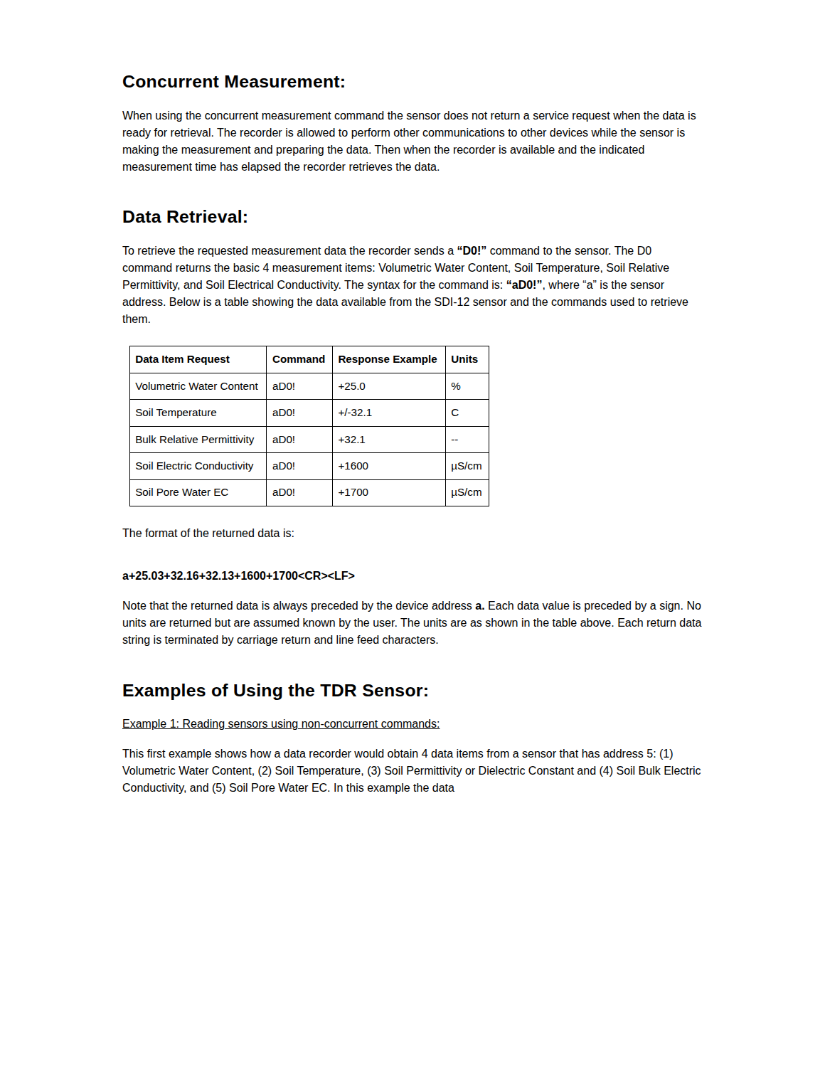Concurrent Measurement:
When using the concurrent measurement command the sensor does not return a service request when the data is ready for retrieval. The recorder is allowed to perform other communications to other devices while the sensor is making the measurement and preparing the data. Then when the recorder is available and the indicated measurement time has elapsed the recorder retrieves the data.
Data Retrieval:
To retrieve the requested measurement data the recorder sends a “D0!” command to the sensor. The D0 command returns the basic 4 measurement items: Volumetric Water Content, Soil Temperature, Soil Relative Permittivity, and Soil Electrical Conductivity. The syntax for the command is: “aD0!”, where “a” is the sensor address. Below is a table showing the data available from the SDI-12 sensor and the commands used to retrieve them.
| Data Item Request | Command | Response Example | Units |
| --- | --- | --- | --- |
| Volumetric Water Content | aD0! | +25.0 | % |
| Soil Temperature | aD0! | +/-32.1 | C |
| Bulk Relative Permittivity | aD0! | +32.1 | -- |
| Soil Electric Conductivity | aD0! | +1600 | µS/cm |
| Soil Pore Water EC | aD0! | +1700 | µS/cm |
The format of the returned data is:
a+25.03+32.16+32.13+1600+1700<CR><LF>
Note that the returned data is always preceded by the device address a. Each data value is preceded by a sign. No units are returned but are assumed known by the user. The units are as shown in the table above. Each return data string is terminated by carriage return and line feed characters.
Examples of Using the TDR Sensor:
Example 1: Reading sensors using non-concurrent commands:
This first example shows how a data recorder would obtain 4 data items from a sensor that has address 5: (1) Volumetric Water Content, (2) Soil Temperature, (3) Soil Permittivity or Dielectric Constant and (4) Soil Bulk Electric Conductivity, and (5) Soil Pore Water EC. In this example the data